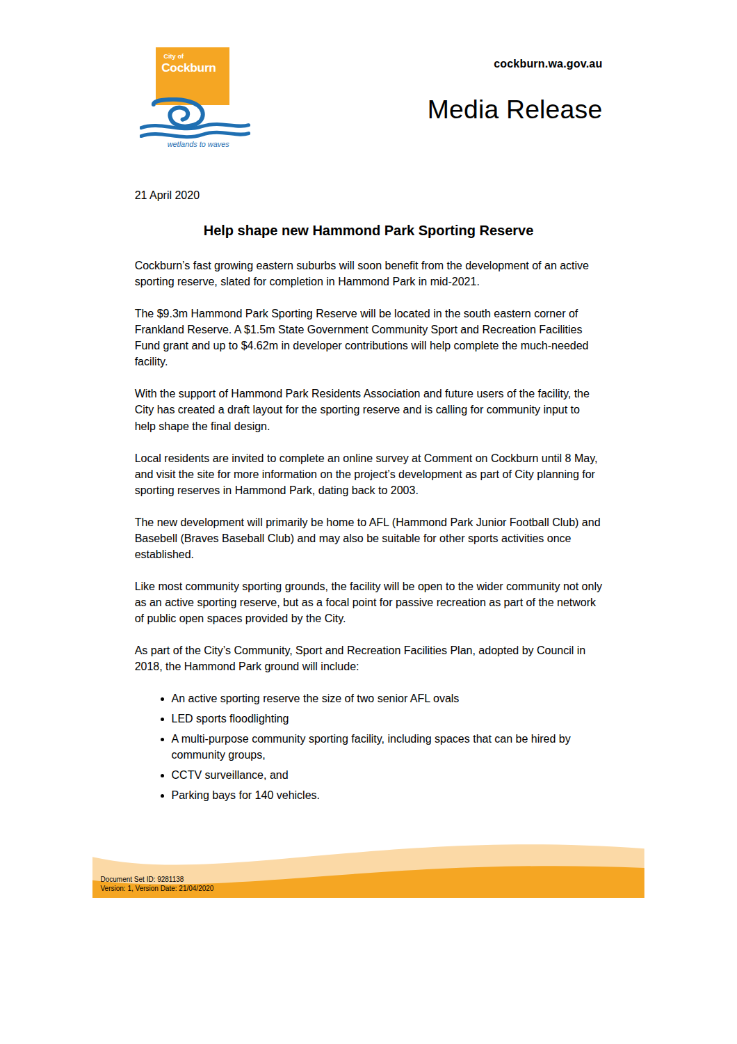City of Cockburn
wetlands to waves
cockburn.wa.gov.au
Media Release
21 April 2020
Help shape new Hammond Park Sporting Reserve
Cockburn’s fast growing eastern suburbs will soon benefit from the development of an active sporting reserve, slated for completion in Hammond Park in mid-2021.
The $9.3m Hammond Park Sporting Reserve will be located in the south eastern corner of Frankland Reserve. A $1.5m State Government Community Sport and Recreation Facilities Fund grant and up to $4.62m in developer contributions will help complete the much-needed facility.
With the support of Hammond Park Residents Association and future users of the facility, the City has created a draft layout for the sporting reserve and is calling for community input to help shape the final design.
Local residents are invited to complete an online survey at Comment on Cockburn until 8 May, and visit the site for more information on the project’s development as part of City planning for sporting reserves in Hammond Park, dating back to 2003.
The new development will primarily be home to AFL (Hammond Park Junior Football Club) and Basebell (Braves Baseball Club) and may also be suitable for other sports activities once established.
Like most community sporting grounds, the facility will be open to the wider community not only as an active sporting reserve, but as a focal point for passive recreation as part of the network of public open spaces provided by the City.
As part of the City’s Community, Sport and Recreation Facilities Plan, adopted by Council in 2018, the Hammond Park ground will include:
An active sporting reserve the size of two senior AFL ovals
LED sports floodlighting
A multi-purpose community sporting facility, including spaces that can be hired by community groups,
CCTV surveillance, and
Parking bays for 140 vehicles.
Document Set ID: 9281138
Version: 1, Version Date: 21/04/2020